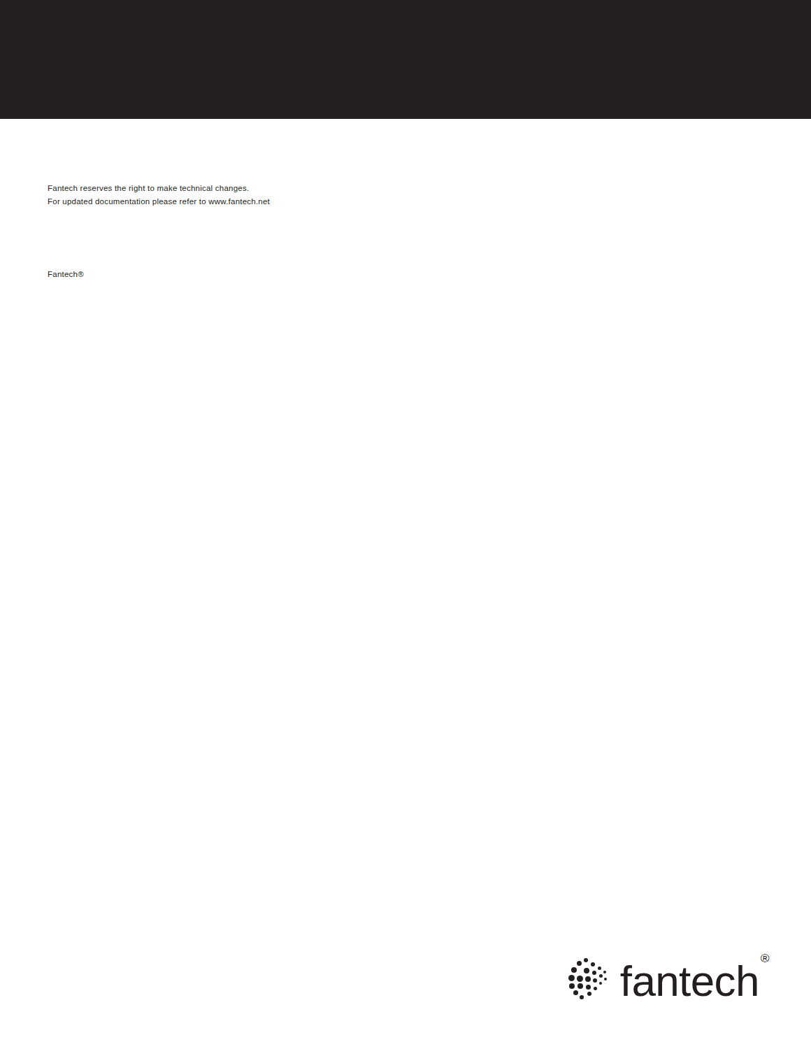Fantech reserves the right to make technical changes.
For updated documentation please refer to www.fantech.net
Fantech®
fantech®